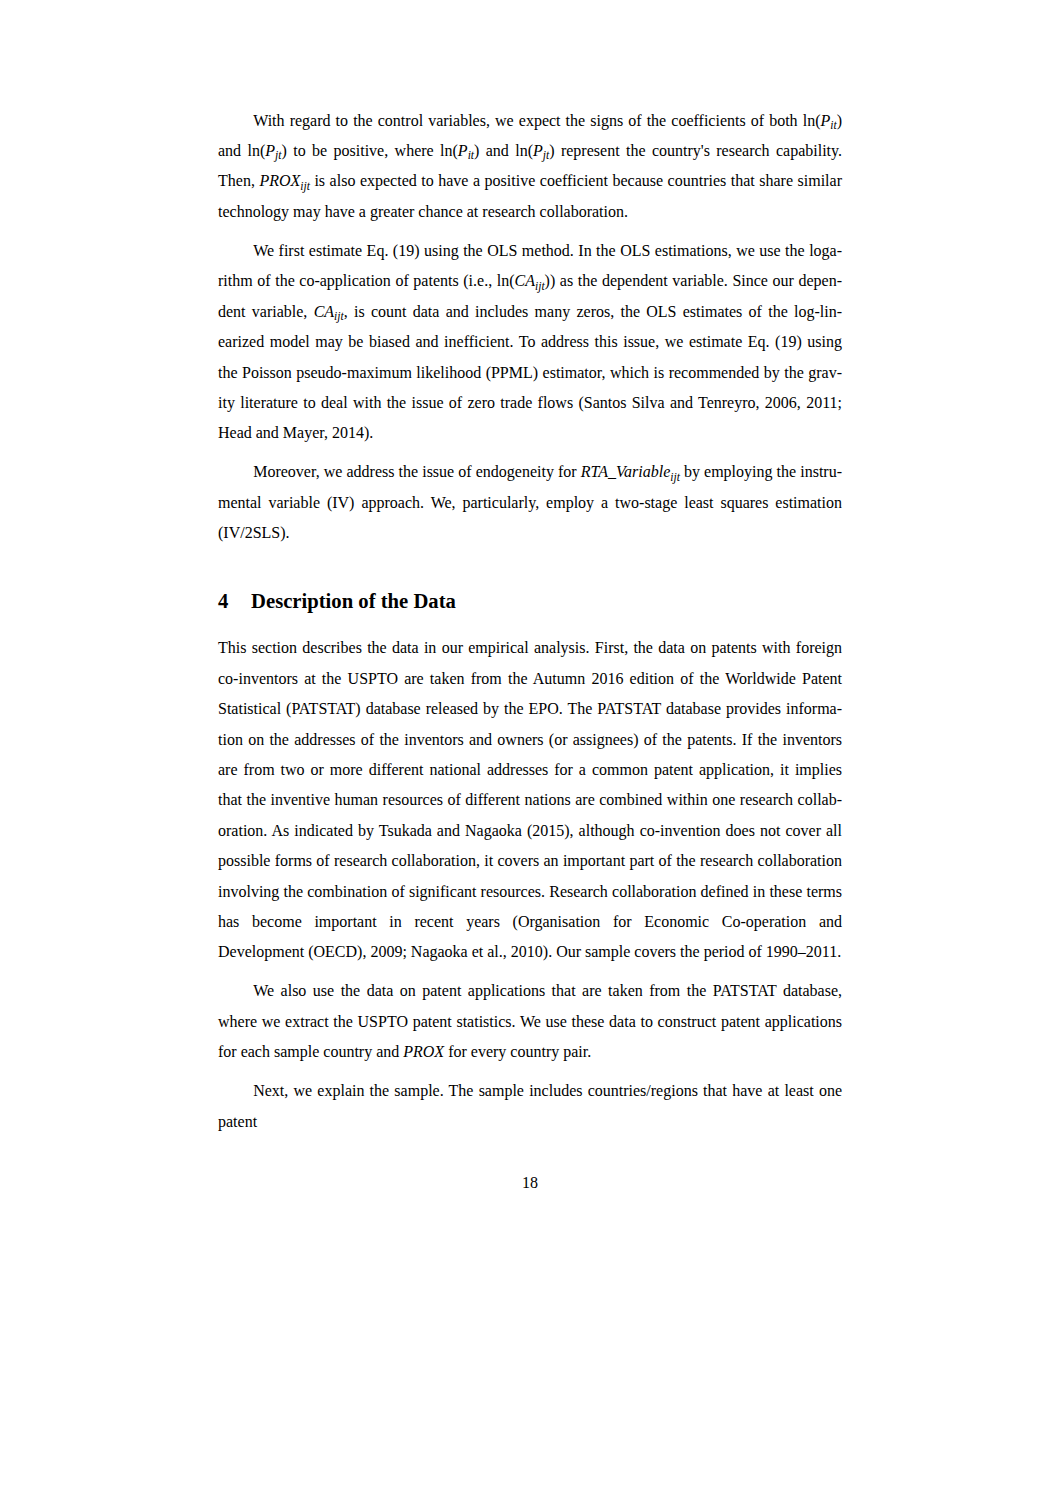With regard to the control variables, we expect the signs of the coefficients of both ln(Pit) and ln(Pjt) to be positive, where ln(Pit) and ln(Pjt) represent the country's research capability. Then, PROXijt is also expected to have a positive coefficient because countries that share similar technology may have a greater chance at research collaboration.
We first estimate Eq. (19) using the OLS method. In the OLS estimations, we use the logarithm of the co-application of patents (i.e., ln(CAijt)) as the dependent variable. Since our dependent variable, CAijt, is count data and includes many zeros, the OLS estimates of the log-linearized model may be biased and inefficient. To address this issue, we estimate Eq. (19) using the Poisson pseudo-maximum likelihood (PPML) estimator, which is recommended by the gravity literature to deal with the issue of zero trade flows (Santos Silva and Tenreyro, 2006, 2011; Head and Mayer, 2014).
Moreover, we address the issue of endogeneity for RTA_Variableijt by employing the instrumental variable (IV) approach. We, particularly, employ a two-stage least squares estimation (IV/2SLS).
4 Description of the Data
This section describes the data in our empirical analysis. First, the data on patents with foreign co-inventors at the USPTO are taken from the Autumn 2016 edition of the Worldwide Patent Statistical (PATSTAT) database released by the EPO. The PATSTAT database provides information on the addresses of the inventors and owners (or assignees) of the patents. If the inventors are from two or more different national addresses for a common patent application, it implies that the inventive human resources of different nations are combined within one research collaboration. As indicated by Tsukada and Nagaoka (2015), although co-invention does not cover all possible forms of research collaboration, it covers an important part of the research collaboration involving the combination of significant resources. Research collaboration defined in these terms has become important in recent years (Organisation for Economic Co-operation and Development (OECD), 2009; Nagaoka et al., 2010). Our sample covers the period of 1990–2011.
We also use the data on patent applications that are taken from the PATSTAT database, where we extract the USPTO patent statistics. We use these data to construct patent applications for each sample country and PROX for every country pair.
Next, we explain the sample. The sample includes countries/regions that have at least one patent
18